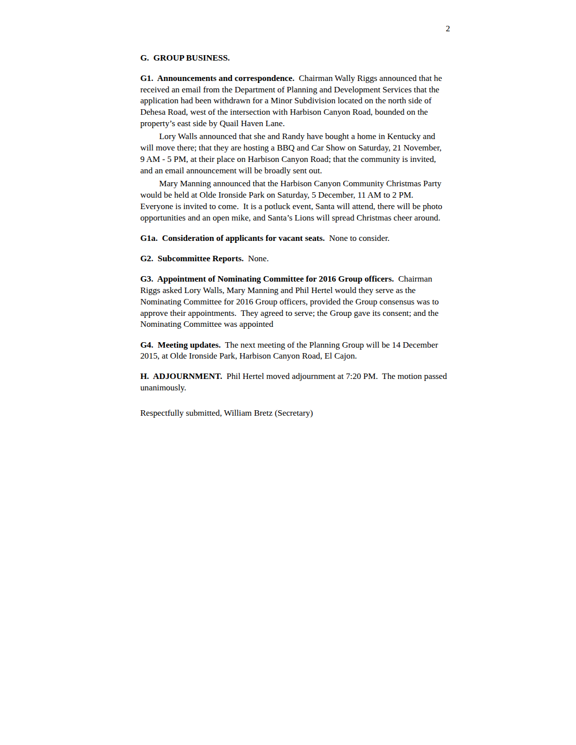2
G. GROUP BUSINESS.
G1. Announcements and correspondence. Chairman Wally Riggs announced that he received an email from the Department of Planning and Development Services that the application had been withdrawn for a Minor Subdivision located on the north side of Dehesa Road, west of the intersection with Harbison Canyon Road, bounded on the property’s east side by Quail Haven Lane.
Lory Walls announced that she and Randy have bought a home in Kentucky and will move there; that they are hosting a BBQ and Car Show on Saturday, 21 November, 9 AM - 5 PM, at their place on Harbison Canyon Road; that the community is invited, and an email announcement will be broadly sent out.
Mary Manning announced that the Harbison Canyon Community Christmas Party would be held at Olde Ironside Park on Saturday, 5 December, 11 AM to 2 PM. Everyone is invited to come. It is a potluck event, Santa will attend, there will be photo opportunities and an open mike, and Santa’s Lions will spread Christmas cheer around.
G1a. Consideration of applicants for vacant seats. None to consider.
G2. Subcommittee Reports. None.
G3. Appointment of Nominating Committee for 2016 Group officers. Chairman Riggs asked Lory Walls, Mary Manning and Phil Hertel would they serve as the Nominating Committee for 2016 Group officers, provided the Group consensus was to approve their appointments. They agreed to serve; the Group gave its consent; and the Nominating Committee was appointed
G4. Meeting updates. The next meeting of the Planning Group will be 14 December 2015, at Olde Ironside Park, Harbison Canyon Road, El Cajon.
H. ADJOURNMENT. Phil Hertel moved adjournment at 7:20 PM. The motion passed unanimously.
Respectfully submitted, William Bretz (Secretary)